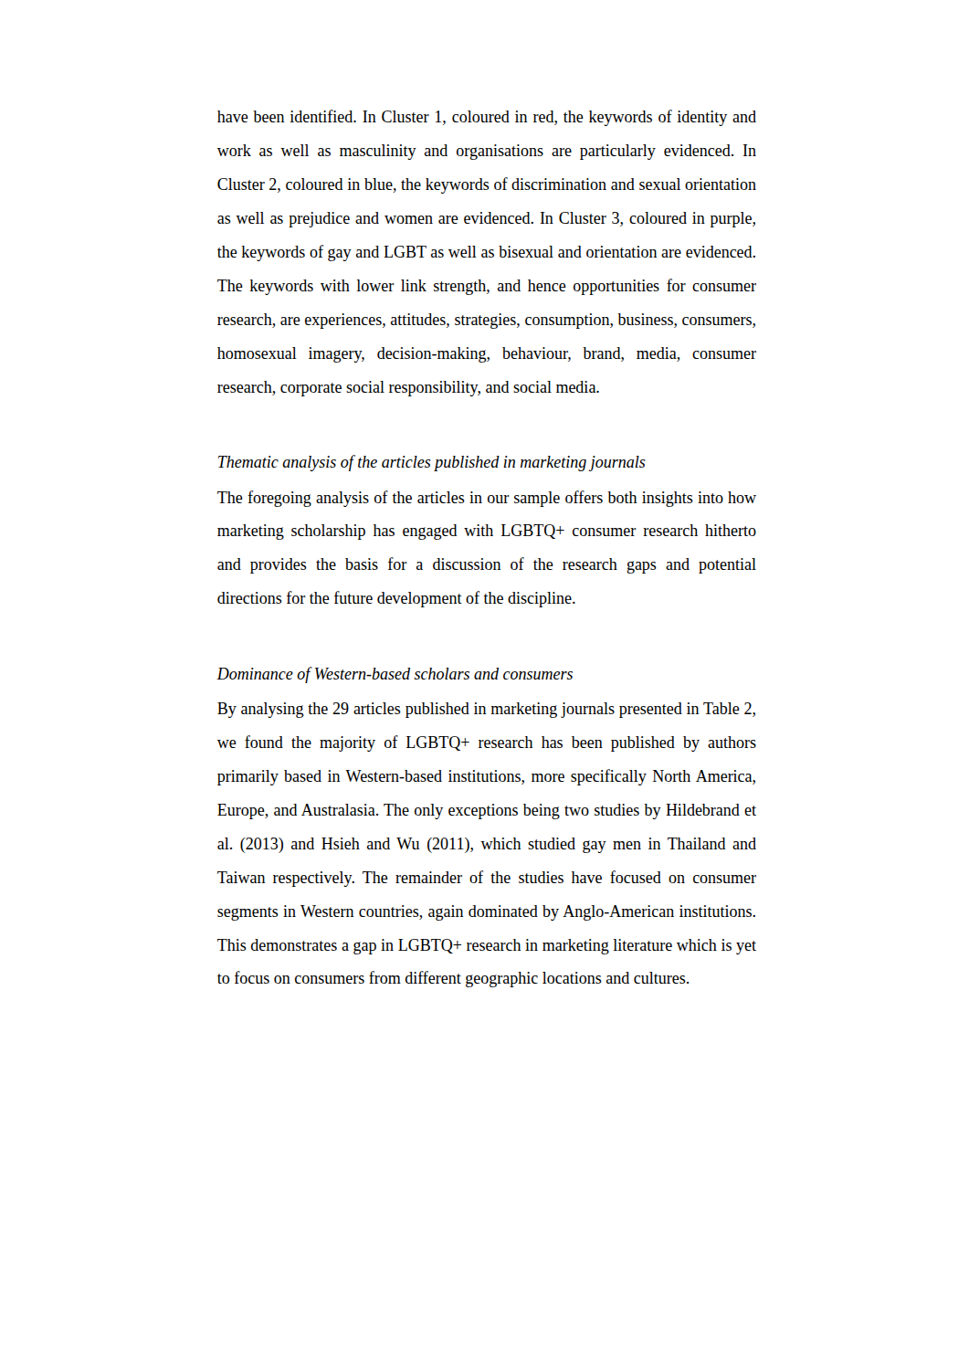have been identified. In Cluster 1, coloured in red, the keywords of identity and work as well as masculinity and organisations are particularly evidenced. In Cluster 2, coloured in blue, the keywords of discrimination and sexual orientation as well as prejudice and women are evidenced. In Cluster 3, coloured in purple, the keywords of gay and LGBT as well as bisexual and orientation are evidenced. The keywords with lower link strength, and hence opportunities for consumer research, are experiences, attitudes, strategies, consumption, business, consumers, homosexual imagery, decision-making, behaviour, brand, media, consumer research, corporate social responsibility, and social media.
Thematic analysis of the articles published in marketing journals
The foregoing analysis of the articles in our sample offers both insights into how marketing scholarship has engaged with LGBTQ+ consumer research hitherto and provides the basis for a discussion of the research gaps and potential directions for the future development of the discipline.
Dominance of Western-based scholars and consumers
By analysing the 29 articles published in marketing journals presented in Table 2, we found the majority of LGBTQ+ research has been published by authors primarily based in Western-based institutions, more specifically North America, Europe, and Australasia. The only exceptions being two studies by Hildebrand et al. (2013) and Hsieh and Wu (2011), which studied gay men in Thailand and Taiwan respectively. The remainder of the studies have focused on consumer segments in Western countries, again dominated by Anglo-American institutions. This demonstrates a gap in LGBTQ+ research in marketing literature which is yet to focus on consumers from different geographic locations and cultures.